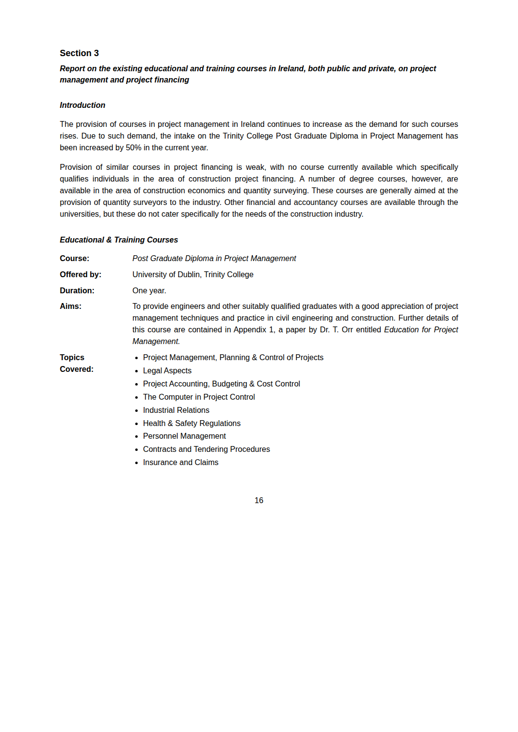Section 3
Report on the existing educational and training courses in Ireland, both public and private, on project management and project financing
Introduction
The provision of courses in project management in Ireland continues to increase as the demand for such courses rises. Due to such demand, the intake on the Trinity College Post Graduate Diploma in Project Management has been increased by 50% in the current year.
Provision of similar courses in project financing is weak, with no course currently available which specifically qualifies individuals in the area of construction project financing. A number of degree courses, however, are available in the area of construction economics and quantity surveying. These courses are generally aimed at the provision of quantity surveyors to the industry. Other financial and accountancy courses are available through the universities, but these do not cater specifically for the needs of the construction industry.
Educational & Training Courses
| Course: | Post Graduate Diploma in Project Management |
| Offered by: | University of Dublin, Trinity College |
| Duration: | One year. |
| Aims: | To provide engineers and other suitably qualified graduates with a good appreciation of project management techniques and practice in civil engineering and construction. Further details of this course are contained in Appendix 1, a paper by Dr. T. Orr entitled Education for Project Management. |
| Topics Covered: | Project Management, Planning & Control of Projects Legal Aspects Project Accounting, Budgeting & Cost Control The Computer in Project Control Industrial Relations Health & Safety Regulations Personnel Management Contracts and Tendering Procedures Insurance and Claims |
16